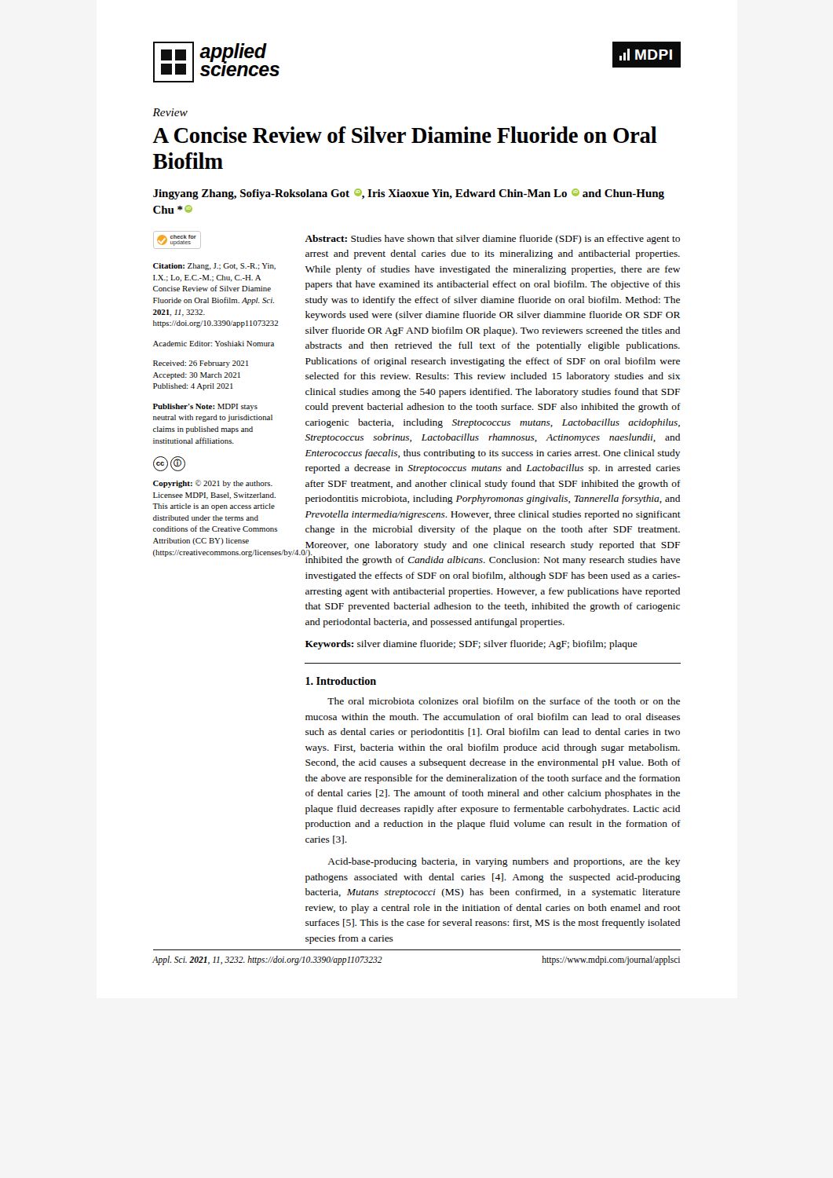applied sciences
MDPI
Review
A Concise Review of Silver Diamine Fluoride on Oral Biofilm
Jingyang Zhang, Sofiya-Roksolana Got , Iris Xiaoxue Yin, Edward Chin-Man Lo and Chun-Hung Chu *
check forupdates
Citation: Zhang, J.; Got, S.-R.; Yin, I.X.; Lo, E.C.-M.; Chu, C.-H. A Concise Review of Silver Diamine Fluoride on Oral Biofilm. Appl. Sci. 2021, 11, 3232. https://doi.org/10.3390/app11073232
Academic Editor: Yoshiaki Nomura
Received: 26 February 2021
Accepted: 30 March 2021
Published: 4 April 2021
Publisher's Note: MDPI stays neutral with regard to jurisdictional claims in published maps and institutional affiliations.
cc ⓘ
Copyright: © 2021 by the authors. Licensee MDPI, Basel, Switzerland. This article is an open access article distributed under the terms and conditions of the Creative Commons Attribution (CC BY) license (https://creativecommons.org/licenses/by/4.0/).
Abstract: Studies have shown that silver diamine fluoride (SDF) is an effective agent to arrest and prevent dental caries due to its mineralizing and antibacterial properties. While plenty of studies have investigated the mineralizing properties, there are few papers that have examined its antibacterial effect on oral biofilm. The objective of this study was to identify the effect of silver diamine fluoride on oral biofilm. Method: The keywords used were (silver diamine fluoride OR silver diammine fluoride OR SDF OR silver fluoride OR AgF AND biofilm OR plaque). Two reviewers screened the titles and abstracts and then retrieved the full text of the potentially eligible publications. Publications of original research investigating the effect of SDF on oral biofilm were selected for this review. Results: This review included 15 laboratory studies and six clinical studies among the 540 papers identified. The laboratory studies found that SDF could prevent bacterial adhesion to the tooth surface. SDF also inhibited the growth of cariogenic bacteria, including Streptococcus mutans, Lactobacillus acidophilus, Streptococcus sobrinus, Lactobacillus rhamnosus, Actinomyces naeslundii, and Enterococcus faecalis, thus contributing to its success in caries arrest. One clinical study reported a decrease in Streptococcus mutans and Lactobacillus sp. in arrested caries after SDF treatment, and another clinical study found that SDF inhibited the growth of periodontitis microbiota, including Porphyromonas gingivalis, Tannerella forsythia, and Prevotella intermedia/nigrescens. However, three clinical studies reported no significant change in the microbial diversity of the plaque on the tooth after SDF treatment. Moreover, one laboratory study and one clinical research study reported that SDF inhibited the growth of Candida albicans. Conclusion: Not many research studies have investigated the effects of SDF on oral biofilm, although SDF has been used as a caries-arresting agent with antibacterial properties. However, a few publications have reported that SDF prevented bacterial adhesion to the teeth, inhibited the growth of cariogenic and periodontal bacteria, and possessed antifungal properties.
Keywords: silver diamine fluoride; SDF; silver fluoride; AgF; biofilm; plaque
1. Introduction
The oral microbiota colonizes oral biofilm on the surface of the tooth or on the mucosa within the mouth. The accumulation of oral biofilm can lead to oral diseases such as dental caries or periodontitis [1]. Oral biofilm can lead to dental caries in two ways. First, bacteria within the oral biofilm produce acid through sugar metabolism. Second, the acid causes a subsequent decrease in the environmental pH value. Both of the above are responsible for the demineralization of the tooth surface and the formation of dental caries [2]. The amount of tooth mineral and other calcium phosphates in the plaque fluid decreases rapidly after exposure to fermentable carbohydrates. Lactic acid production and a reduction in the plaque fluid volume can result in the formation of caries [3].
Acid-base-producing bacteria, in varying numbers and proportions, are the key pathogens associated with dental caries [4]. Among the suspected acid-producing bacteria, Mutans streptococci (MS) has been confirmed, in a systematic literature review, to play a central role in the initiation of dental caries on both enamel and root surfaces [5]. This is the case for several reasons: first, MS is the most frequently isolated species from a caries
Appl. Sci. 2021, 11, 3232. https://doi.org/10.3390/app11073232
https://www.mdpi.com/journal/applsci